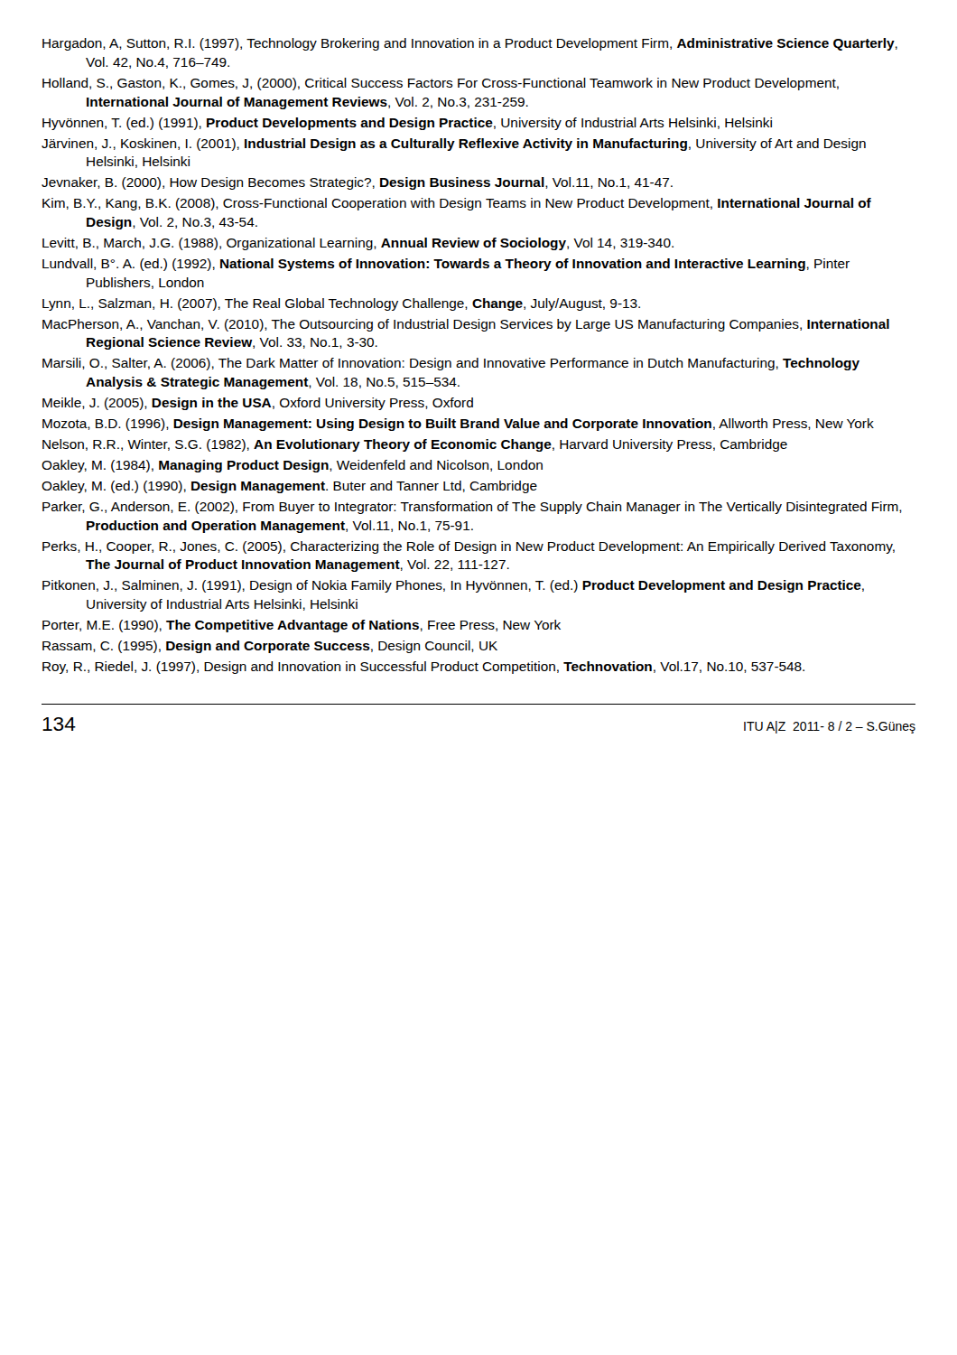Hargadon, A, Sutton, R.I. (1997), Technology Brokering and Innovation in a Product Development Firm, Administrative Science Quarterly, Vol. 42, No.4, 716–749.
Holland, S., Gaston, K., Gomes, J, (2000), Critical Success Factors For Cross-Functional Teamwork in New Product Development, International Journal of Management Reviews, Vol. 2, No.3, 231-259.
Hyvönnen, T. (ed.) (1991), Product Developments and Design Practice, University of Industrial Arts Helsinki, Helsinki
Järvinen, J., Koskinen, I. (2001), Industrial Design as a Culturally Reflexive Activity in Manufacturing, University of Art and Design Helsinki, Helsinki
Jevnaker, B. (2000), How Design Becomes Strategic?, Design Business Journal, Vol.11, No.1, 41-47.
Kim, B.Y., Kang, B.K. (2008), Cross-Functional Cooperation with Design Teams in New Product Development, International Journal of Design, Vol. 2, No.3, 43-54.
Levitt, B., March, J.G. (1988), Organizational Learning, Annual Review of Sociology, Vol 14, 319-340.
Lundvall, B°. A. (ed.) (1992), National Systems of Innovation: Towards a Theory of Innovation and Interactive Learning, Pinter Publishers, London
Lynn, L., Salzman, H. (2007), The Real Global Technology Challenge, Change, July/August, 9-13.
MacPherson, A., Vanchan, V. (2010), The Outsourcing of Industrial Design Services by Large US Manufacturing Companies, International Regional Science Review, Vol. 33, No.1, 3-30.
Marsili, O., Salter, A. (2006), The Dark Matter of Innovation: Design and Innovative Performance in Dutch Manufacturing, Technology Analysis & Strategic Management, Vol. 18, No.5, 515–534.
Meikle, J. (2005), Design in the USA, Oxford University Press, Oxford
Mozota, B.D. (1996), Design Management: Using Design to Built Brand Value and Corporate Innovation, Allworth Press, New York
Nelson, R.R., Winter, S.G. (1982), An Evolutionary Theory of Economic Change, Harvard University Press, Cambridge
Oakley, M. (1984), Managing Product Design, Weidenfeld and Nicolson, London
Oakley, M. (ed.) (1990), Design Management. Buter and Tanner Ltd, Cambridge
Parker, G., Anderson, E. (2002), From Buyer to Integrator: Transformation of The Supply Chain Manager in The Vertically Disintegrated Firm, Production and Operation Management, Vol.11, No.1, 75-91.
Perks, H., Cooper, R., Jones, C. (2005), Characterizing the Role of Design in New Product Development: An Empirically Derived Taxonomy, The Journal of Product Innovation Management, Vol. 22, 111-127.
Pitkonen, J., Salminen, J. (1991), Design of Nokia Family Phones, In Hyvönnen, T. (ed.) Product Development and Design Practice, University of Industrial Arts Helsinki, Helsinki
Porter, M.E. (1990), The Competitive Advantage of Nations, Free Press, New York
Rassam, C. (1995), Design and Corporate Success, Design Council, UK
Roy, R., Riedel, J. (1997), Design and Innovation in Successful Product Competition, Technovation, Vol.17, No.10, 537-548.
134 ITU A|Z 2011- 8 / 2 – S.Güneş